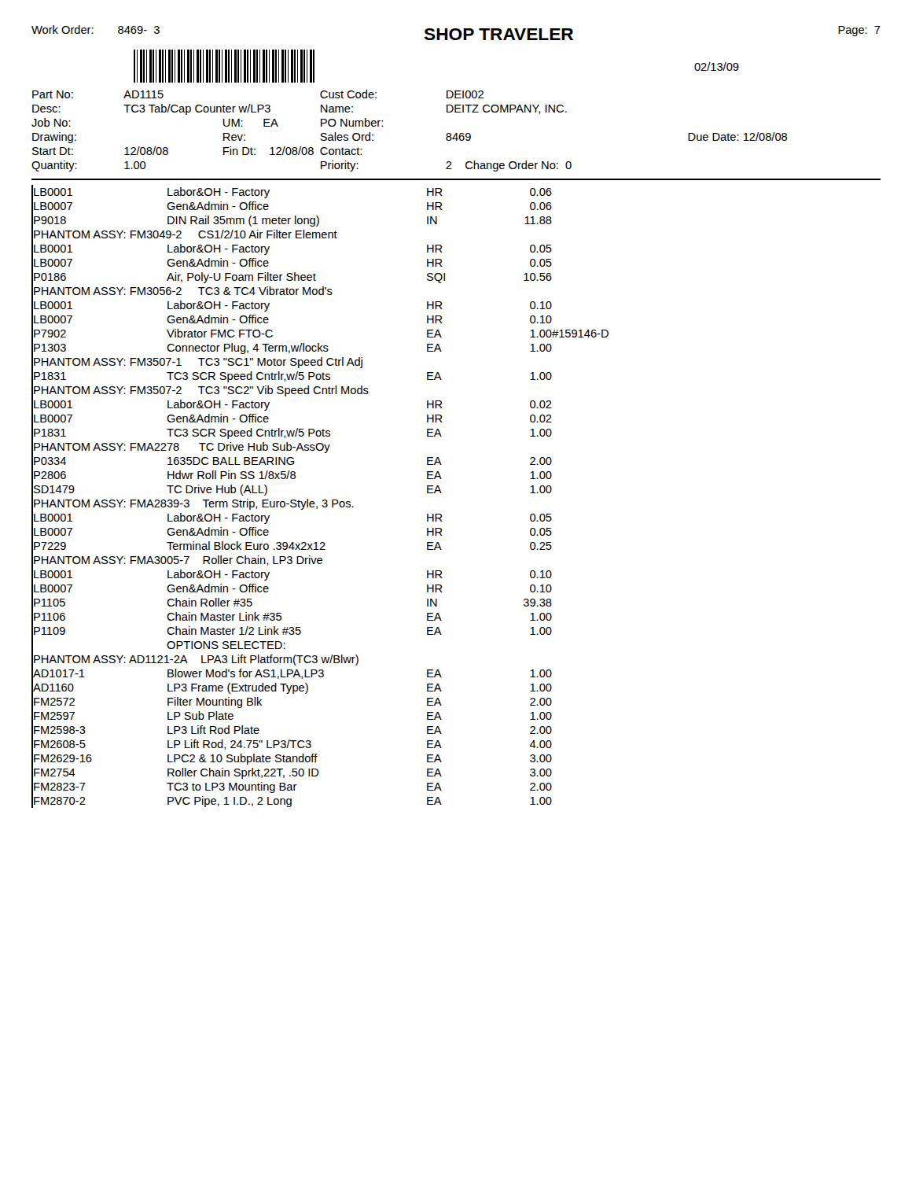Work Order:8469- 3
SHOP TRAVELER
Page: 7
02/13/09
| Part No: | AD1115 | | Cust Code: | DEI002 | |
| Desc: | TC3 Tab/Cap Counter w/LP3 | Name: | DEITZ COMPANY, INC. |
| Job No: | | UM: EA | PO Number: | | |
| Drawing: | | Rev: | Sales Ord: | 8469 | Due Date: 12/08/08 |
| Start Dt: | 12/08/08 | Fin Dt: 12/08/08 | Contact: | | |
| Quantity: | 1.00 | | Priority: | 2 Change Order No: 0 | |
| LB0001 | Labor&OH - Factory | HR | 0.06 | |
| LB0007 | Gen&Admin - Office | HR | 0.06 | |
| P9018 | DIN Rail 35mm (1 meter long) | IN | 11.88 | |
| PHANTOM ASSY: FM3049-2 CS1/2/10 Air Filter Element |
| LB0001 | Labor&OH - Factory | HR | 0.05 | |
| LB0007 | Gen&Admin - Office | HR | 0.05 | |
| P0186 | Air, Poly-U Foam Filter Sheet | SQI | 10.56 | |
| PHANTOM ASSY: FM3056-2 TC3 & TC4 Vibrator Mod's |
| LB0001 | Labor&OH - Factory | HR | 0.10 | |
| LB0007 | Gen&Admin - Office | HR | 0.10 | |
| P7902 | Vibrator FMC FTO-C | EA | 1.00 | #159146-D |
| P1303 | Connector Plug, 4 Term,w/locks | EA | 1.00 | |
| PHANTOM ASSY: FM3507-1 TC3 "SC1" Motor Speed Ctrl Adj |
| P1831 | TC3 SCR Speed Cntrlr,w/5 Pots | EA | 1.00 | |
| PHANTOM ASSY: FM3507-2 TC3 "SC2" Vib Speed Cntrl Mods |
| LB0001 | Labor&OH - Factory | HR | 0.02 | |
| LB0007 | Gen&Admin - Office | HR | 0.02 | |
| P1831 | TC3 SCR Speed Cntrlr,w/5 Pots | EA | 1.00 | |
| PHANTOM ASSY: FMA2278 TC Drive Hub Sub-AssOy |
| P0334 | 1635DC BALL BEARING | EA | 2.00 | |
| P2806 | Hdwr Roll Pin SS 1/8x5/8 | EA | 1.00 | |
| SD1479 | TC Drive Hub (ALL) | EA | 1.00 | |
| PHANTOM ASSY: FMA2839-3 Term Strip, Euro-Style, 3 Pos. |
| LB0001 | Labor&OH - Factory | HR | 0.05 | |
| LB0007 | Gen&Admin - Office | HR | 0.05 | |
| P7229 | Terminal Block Euro .394x2x12 | EA | 0.25 | |
| PHANTOM ASSY: FMA3005-7 Roller Chain, LP3 Drive |
| LB0001 | Labor&OH - Factory | HR | 0.10 | |
| LB0007 | Gen&Admin - Office | HR | 0.10 | |
| P1105 | Chain Roller #35 | IN | 39.38 | |
| P1106 | Chain Master Link #35 | EA | 1.00 | |
| P1109 | Chain Master 1/2 Link #35 | EA | 1.00 | |
| | OPTIONS SELECTED: | | | |
| PHANTOM ASSY: AD1121-2A LPA3 Lift Platform(TC3 w/Blwr) |
| AD1017-1 | Blower Mod's for AS1,LPA,LP3 | EA | 1.00 | |
| AD1160 | LP3 Frame (Extruded Type) | EA | 1.00 | |
| FM2572 | Filter Mounting Blk | EA | 2.00 | |
| FM2597 | LP Sub Plate | EA | 1.00 | |
| FM2598-3 | LP3 Lift Rod Plate | EA | 2.00 | |
| FM2608-5 | LP Lift Rod, 24.75" LP3/TC3 | EA | 4.00 | |
| FM2629-16 | LPC2 & 10 Subplate Standoff | EA | 3.00 | |
| FM2754 | Roller Chain Sprkt,22T, .50 ID | EA | 3.00 | |
| FM2823-7 | TC3 to LP3 Mounting Bar | EA | 2.00 | |
| FM2870-2 | PVC Pipe, 1 I.D., 2 Long | EA | 1.00 | |